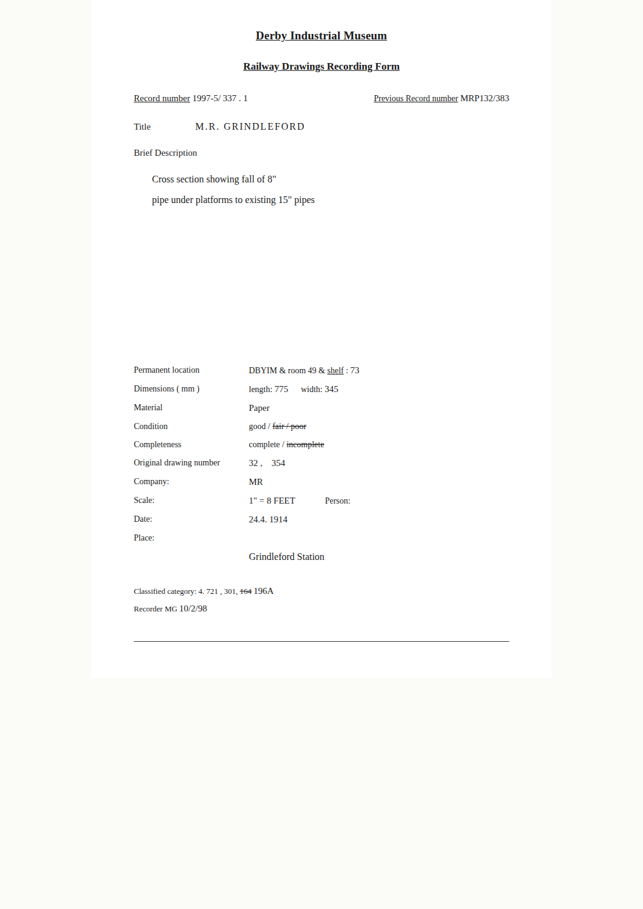Derby Industrial Museum
Railway Drawings Recording Form
Record number 1997-5/ 337 . 1 Previous Record number MRP132/383
Title M.R. GRINDLEFORD
Brief Description
Cross section showing fall of 8"
pipe under platforms to existing 15" pipes
| Permanent location | DBYIM & room 49 & shelf : 73 |
| Dimensions ( mm ) | length: 775 width: 345 |
| Material | Paper |
| Condition | good / fair / poor |
| Completeness | complete / incomplete |
| Original drawing number | 32 , 354 |
| Company: | MR |
| Scale: | 1" = 8 FEET Person: |
| Date: | 24.4. 1914 |
| Place: | |
| | Grindleford Station |
Classified category: 4. 721 , 301, 164 196A
Recorder MG 10/2/98